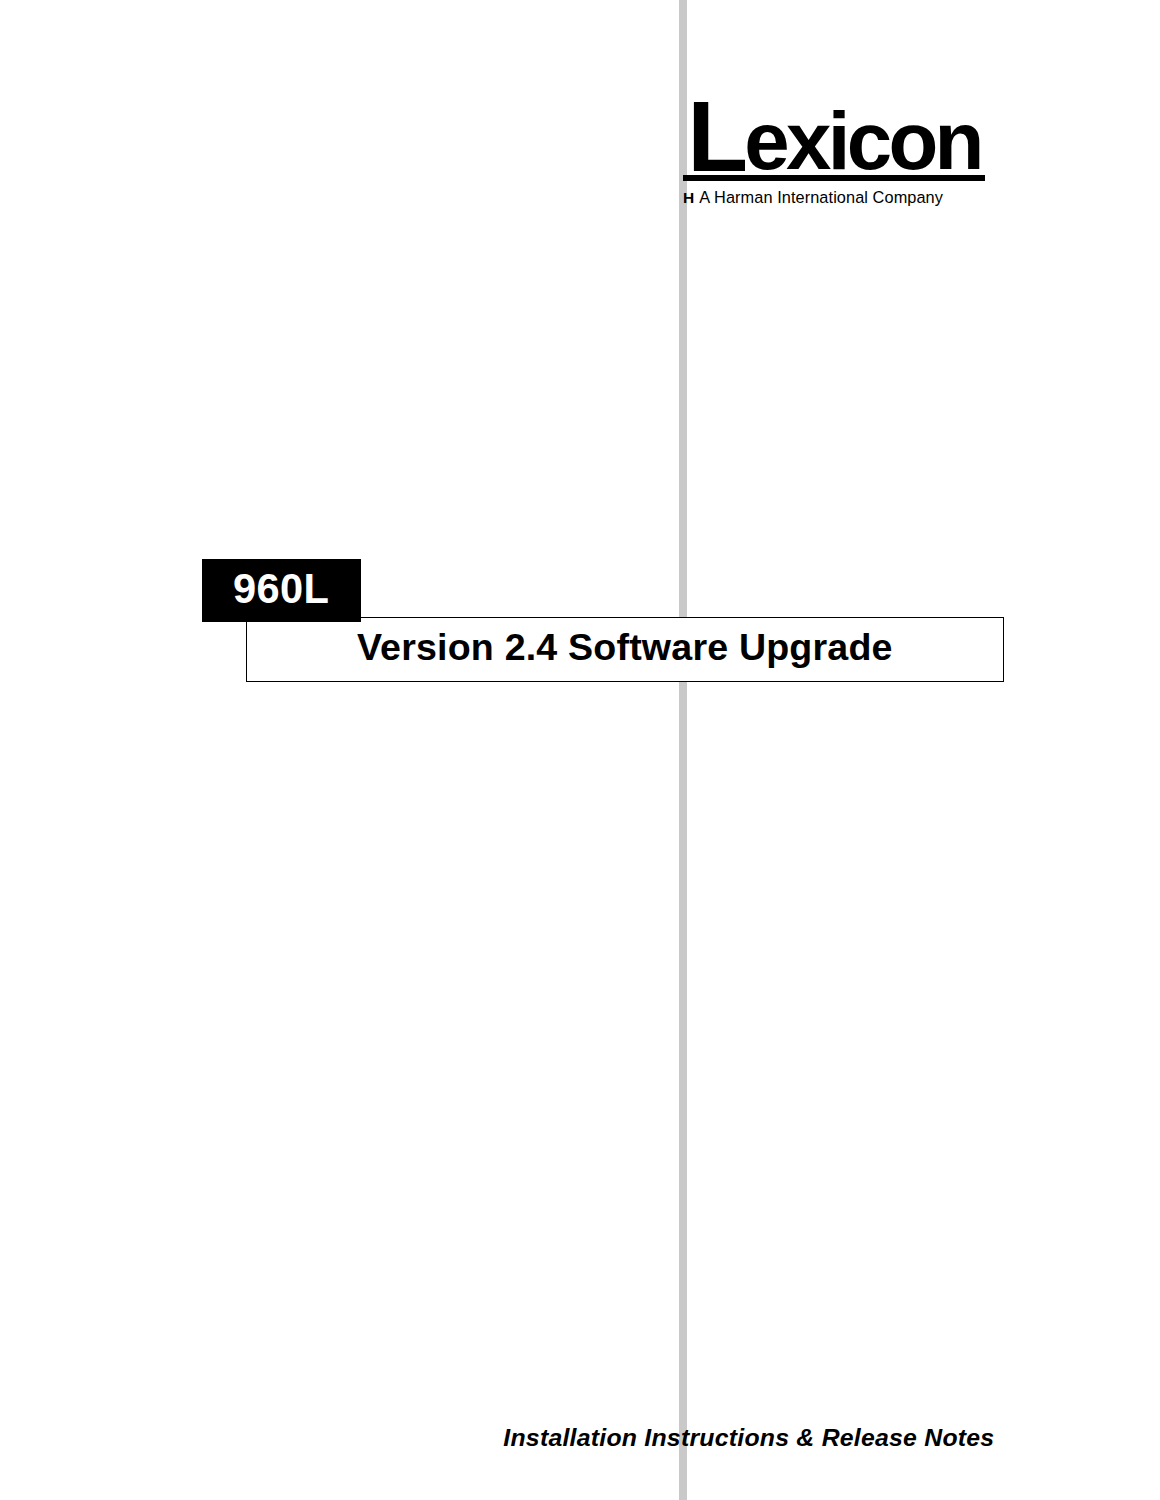Lexicon
HA Harman International Company
960L
Version 2.4 Software Upgrade
Installation Instructions & Release Notes